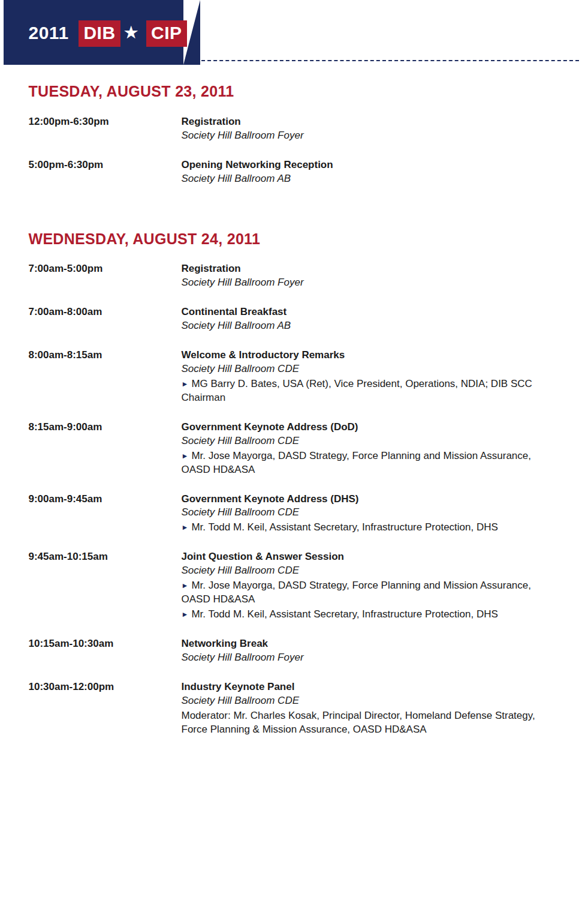2011 DIB★CIP
Tuesday, August 23, 2011
| 12:00pm-6:30pm | Registration Society Hill Ballroom Foyer |
| 5:00pm-6:30pm | Opening Networking Reception Society Hill Ballroom AB |
Wednesday, August 24, 2011
| 7:00am-5:00pm | Registration Society Hill Ballroom Foyer |
| 7:00am-8:00am | Continental Breakfast Society Hill Ballroom AB |
| 8:00am-8:15am | Welcome & Introductory Remarks Society Hill Ballroom CDE ► MG Barry D. Bates, USA (Ret), Vice President, Operations, NDIA; DIB SCC Chairman |
| 8:15am-9:00am | Government Keynote Address (DoD) Society Hill Ballroom CDE ► Mr. Jose Mayorga, DASD Strategy, Force Planning and Mission Assurance, OASD HD&ASA |
| 9:00am-9:45am | Government Keynote Address (DHS) Society Hill Ballroom CDE ► Mr. Todd M. Keil, Assistant Secretary, Infrastructure Protection, DHS |
| 9:45am-10:15am | Joint Question & Answer Session Society Hill Ballroom CDE ► Mr. Jose Mayorga, DASD Strategy, Force Planning and Mission Assurance, OASD HD&ASA ► Mr. Todd M. Keil, Assistant Secretary, Infrastructure Protection, DHS |
| 10:15am-10:30am | Networking Break Society Hill Ballroom Foyer |
| 10:30am-12:00pm | Industry Keynote Panel Society Hill Ballroom CDE Moderator: Mr. Charles Kosak, Principal Director, Homeland Defense Strategy, Force Planning & Mission Assurance, OASD HD&ASA |